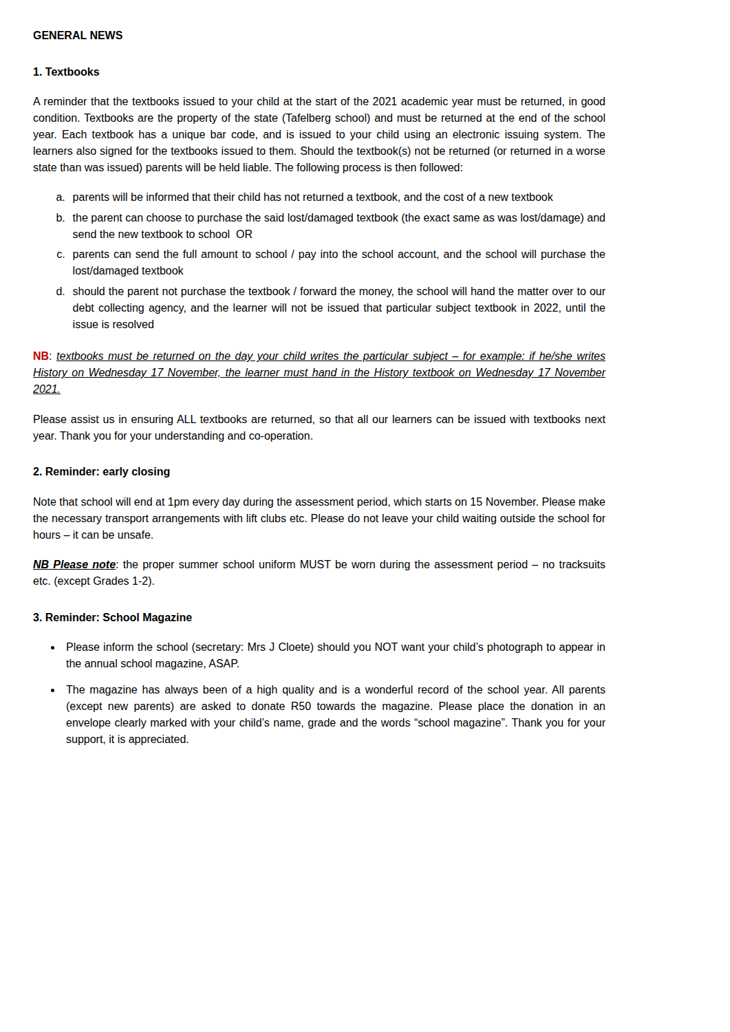GENERAL NEWS
1. Textbooks
A reminder that the textbooks issued to your child at the start of the 2021 academic year must be returned, in good condition. Textbooks are the property of the state (Tafelberg school) and must be returned at the end of the school year. Each textbook has a unique bar code, and is issued to your child using an electronic issuing system. The learners also signed for the textbooks issued to them. Should the textbook(s) not be returned (or returned in a worse state than was issued) parents will be held liable. The following process is then followed:
parents will be informed that their child has not returned a textbook, and the cost of a new textbook
the parent can choose to purchase the said lost/damaged textbook (the exact same as was lost/damage) and send the new textbook to school OR
parents can send the full amount to school / pay into the school account, and the school will purchase the lost/damaged textbook
should the parent not purchase the textbook / forward the money, the school will hand the matter over to our debt collecting agency, and the learner will not be issued that particular subject textbook in 2022, until the issue is resolved
NB: textbooks must be returned on the day your child writes the particular subject – for example: if he/she writes History on Wednesday 17 November, the learner must hand in the History textbook on Wednesday 17 November 2021.
Please assist us in ensuring ALL textbooks are returned, so that all our learners can be issued with textbooks next year. Thank you for your understanding and co-operation.
2. Reminder: early closing
Note that school will end at 1pm every day during the assessment period, which starts on 15 November. Please make the necessary transport arrangements with lift clubs etc. Please do not leave your child waiting outside the school for hours – it can be unsafe.
NB Please note: the proper summer school uniform MUST be worn during the assessment period – no tracksuits etc. (except Grades 1-2).
3. Reminder: School Magazine
Please inform the school (secretary: Mrs J Cloete) should you NOT want your child’s photograph to appear in the annual school magazine, ASAP.
The magazine has always been of a high quality and is a wonderful record of the school year. All parents (except new parents) are asked to donate R50 towards the magazine. Please place the donation in an envelope clearly marked with your child’s name, grade and the words “school magazine”. Thank you for your support, it is appreciated.